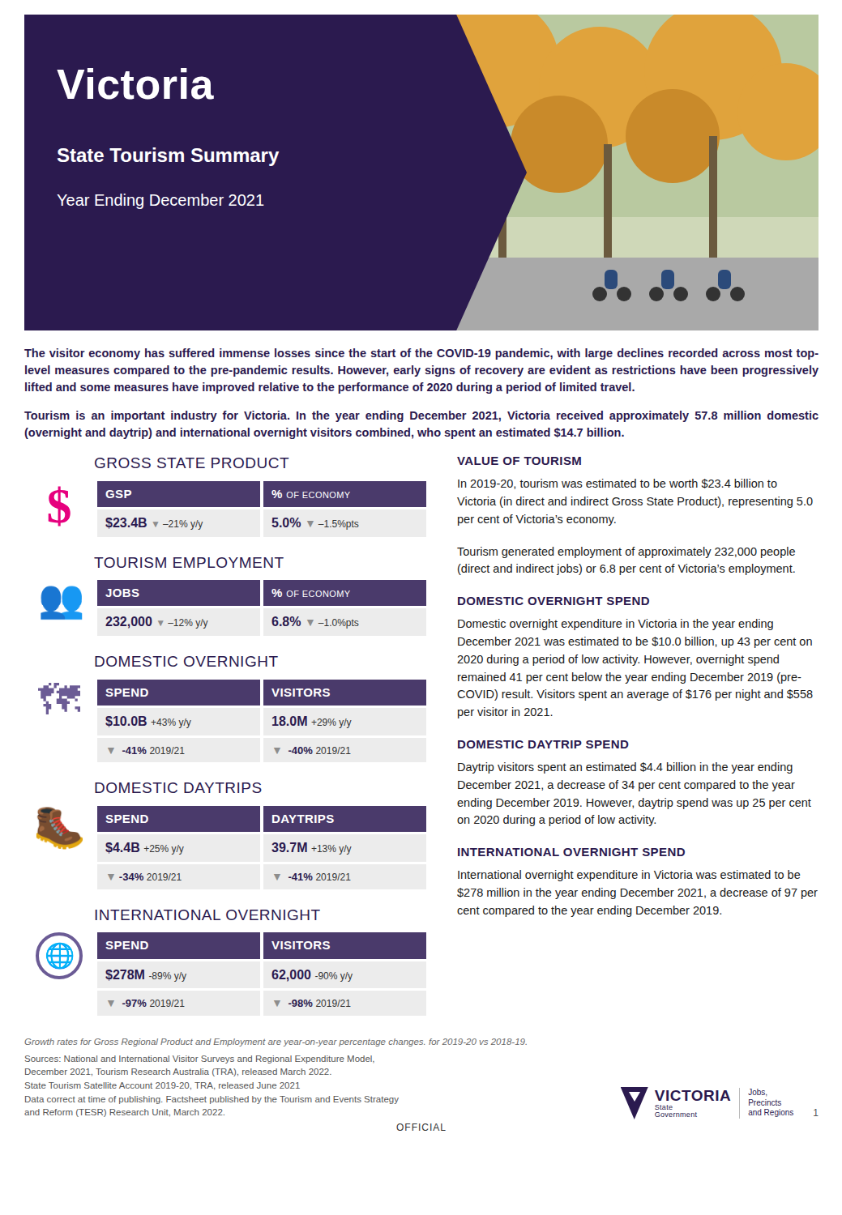Victoria
State Tourism Summary
Year Ending December 2021
The visitor economy has suffered immense losses since the start of the COVID-19 pandemic, with large declines recorded across most top-level measures compared to the pre-pandemic results. However, early signs of recovery are evident as restrictions have been progressively lifted and some measures have improved relative to the performance of 2020 during a period of limited travel.
Tourism is an important industry for Victoria. In the year ending December 2021, Victoria received approximately 57.8 million domestic (overnight and daytrip) and international overnight visitors combined, who spent an estimated $14.7 billion.
$
Gross State Product
| GSP | % of economy |
| --- | --- |
| $23.4B ▼ –21% y/y | 5.0% ▼ –1.5%pts |
👥
Tourism Employment
| Jobs | % of economy |
| --- | --- |
| 232,000 ▼ –12% y/y | 6.8% ▼ –1.0%pts |
🗺
Domestic Overnight
| Spend | Visitors |
| --- | --- |
| $10.0B +43% y/y | 18.0M +29% y/y |
| ▼ -41% 2019/21 | ▼ -40% 2019/21 |
🥾
Domestic Daytrips
| Spend | Daytrips |
| --- | --- |
| $4.4B +25% y/y | 39.7M +13% y/y |
| ▼ -34% 2019/21 | ▼ -41% 2019/21 |
🌐
International Overnight
| Spend | Visitors |
| --- | --- |
| $278M -89% y/y | 62,000 -90% y/y |
| ▼ -97% 2019/21 | ▼ -98% 2019/21 |
Value of Tourism
In 2019-20, tourism was estimated to be worth $23.4 billion to Victoria (in direct and indirect Gross State Product), representing 5.0 per cent of Victoria’s economy.
Tourism generated employment of approximately 232,000 people (direct and indirect jobs) or 6.8 per cent of Victoria’s employment.
Domestic Overnight Spend
Domestic overnight expenditure in Victoria in the year ending December 2021 was estimated to be $10.0 billion, up 43 per cent on 2020 during a period of low activity. However, overnight spend remained 41 per cent below the year ending December 2019 (pre-COVID) result. Visitors spent an average of $176 per night and $558 per visitor in 2021.
Domestic Daytrip Spend
Daytrip visitors spent an estimated $4.4 billion in the year ending December 2021, a decrease of 34 per cent compared to the year ending December 2019. However, daytrip spend was up 25 per cent on 2020 during a period of low activity.
International Overnight Spend
International overnight expenditure in Victoria was estimated to be $278 million in the year ending December 2021, a decrease of 97 per cent compared to the year ending December 2019.
Growth rates for Gross Regional Product and Employment are year-on-year percentage changes. for 2019-20 vs 2018-19.
Sources: National and International Visitor Surveys and Regional Expenditure Model,
December 2021, Tourism Research Australia (TRA), released March 2022.
State Tourism Satellite Account 2019-20, TRA, released June 2021
Data correct at time of publishing. Factsheet published by the Tourism and Events Strategy
and Reform (TESR) Research Unit, March 2022.
VICTORIA
State
Government
Jobs,
Precincts
and Regions
1
OFFICIAL